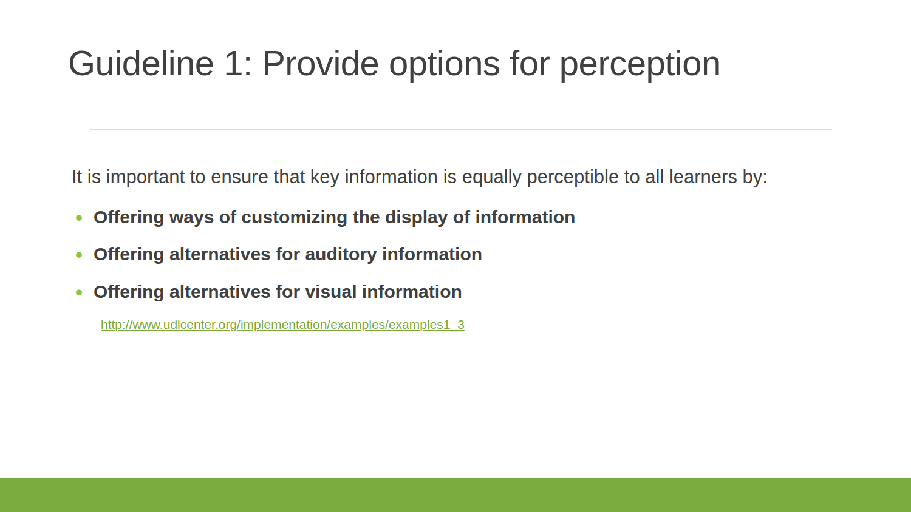Guideline 1: Provide options for perception
It is important to ensure that key information is equally perceptible to all learners by:
Offering ways of customizing the display of information
Offering alternatives for auditory information
Offering alternatives for visual information
http://www.udlcenter.org/implementation/examples/examples1_3